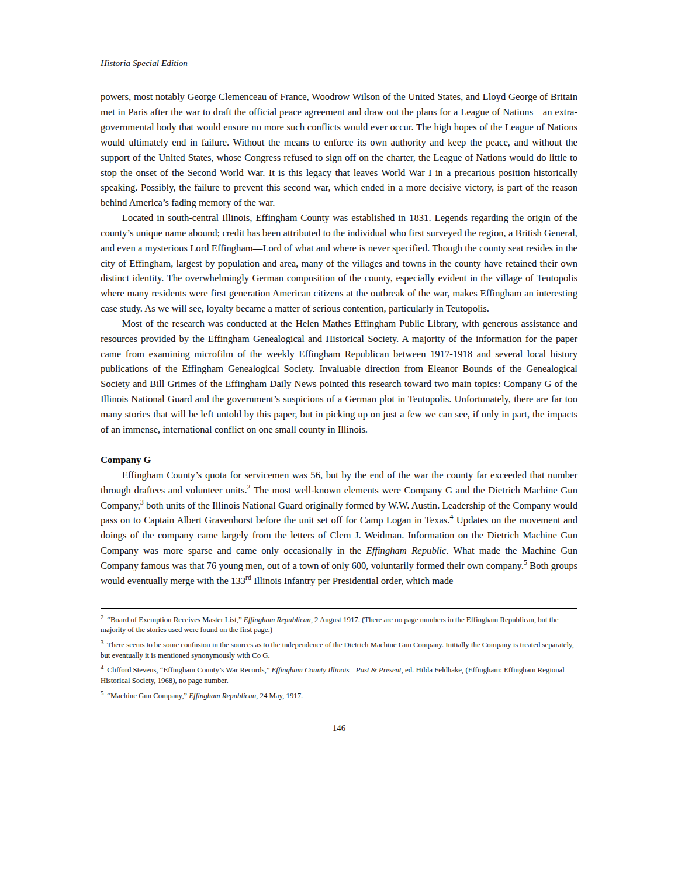Historia Special Edition
powers, most notably George Clemenceau of France, Woodrow Wilson of the United States, and Lloyd George of Britain met in Paris after the war to draft the official peace agreement and draw out the plans for a League of Nations—an extra-governmental body that would ensure no more such conflicts would ever occur. The high hopes of the League of Nations would ultimately end in failure. Without the means to enforce its own authority and keep the peace, and without the support of the United States, whose Congress refused to sign off on the charter, the League of Nations would do little to stop the onset of the Second World War. It is this legacy that leaves World War I in a precarious position historically speaking. Possibly, the failure to prevent this second war, which ended in a more decisive victory, is part of the reason behind America’s fading memory of the war.
Located in south-central Illinois, Effingham County was established in 1831. Legends regarding the origin of the county’s unique name abound; credit has been attributed to the individual who first surveyed the region, a British General, and even a mysterious Lord Effingham—Lord of what and where is never specified. Though the county seat resides in the city of Effingham, largest by population and area, many of the villages and towns in the county have retained their own distinct identity. The overwhelmingly German composition of the county, especially evident in the village of Teutopolis where many residents were first generation American citizens at the outbreak of the war, makes Effingham an interesting case study. As we will see, loyalty became a matter of serious contention, particularly in Teutopolis.
Most of the research was conducted at the Helen Mathes Effingham Public Library, with generous assistance and resources provided by the Effingham Genealogical and Historical Society. A majority of the information for the paper came from examining microfilm of the weekly Effingham Republican between 1917-1918 and several local history publications of the Effingham Genealogical Society. Invaluable direction from Eleanor Bounds of the Genealogical Society and Bill Grimes of the Effingham Daily News pointed this research toward two main topics: Company G of the Illinois National Guard and the government’s suspicions of a German plot in Teutopolis. Unfortunately, there are far too many stories that will be left untold by this paper, but in picking up on just a few we can see, if only in part, the impacts of an immense, international conflict on one small county in Illinois.
Company G
Effingham County’s quota for servicemen was 56, but by the end of the war the county far exceeded that number through draftees and volunteer units.2 The most well-known elements were Company G and the Dietrich Machine Gun Company,3 both units of the Illinois National Guard originally formed by W.W. Austin. Leadership of the Company would pass on to Captain Albert Gravenhorst before the unit set off for Camp Logan in Texas.4 Updates on the movement and doings of the company came largely from the letters of Clem J. Weidman. Information on the Dietrich Machine Gun Company was more sparse and came only occasionally in the Effingham Republic. What made the Machine Gun Company famous was that 76 young men, out of a town of only 600, voluntarily formed their own company.5 Both groups would eventually merge with the 133rd Illinois Infantry per Presidential order, which made
2 “Board of Exemption Receives Master List,” Effingham Republican, 2 August 1917. (There are no page numbers in the Effingham Republican, but the majority of the stories used were found on the first page.)
3 There seems to be some confusion in the sources as to the independence of the Dietrich Machine Gun Company. Initially the Company is treated separately, but eventually it is mentioned synonymously with Co G.
4 Clifford Stevens, “Effingham County’s War Records,” Effingham County Illinois—Past & Present, ed. Hilda Feldhake, (Effingham: Effingham Regional Historical Society, 1968), no page number.
5 “Machine Gun Company,” Effingham Republican, 24 May, 1917.
146